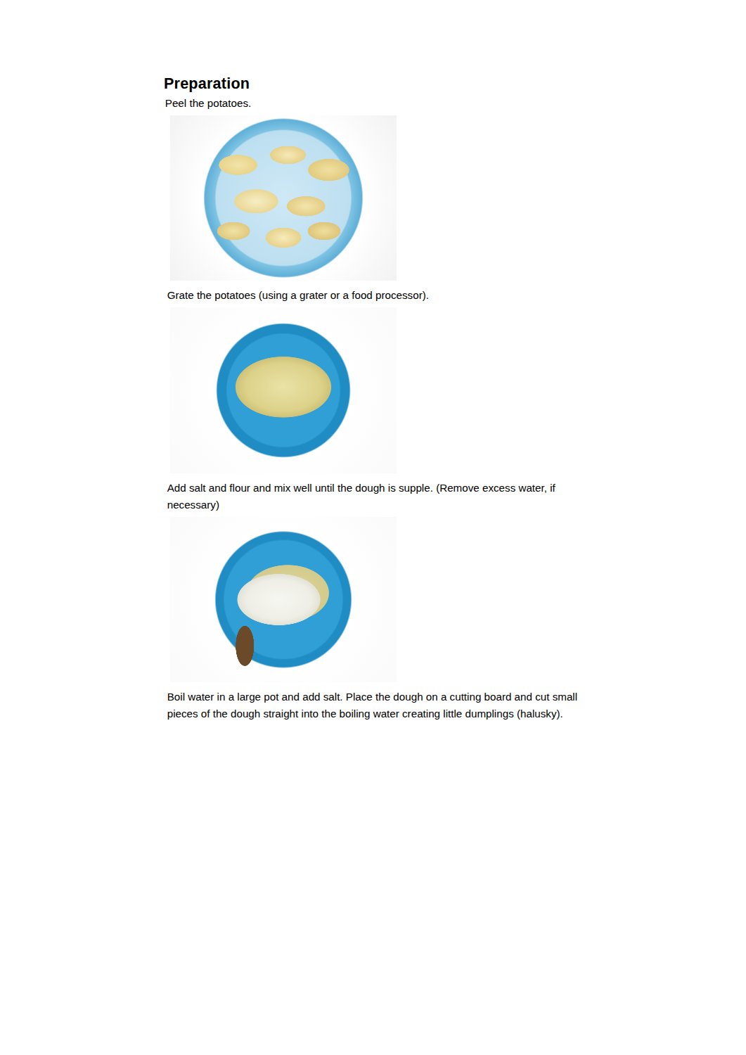Preparation
Peel the potatoes.
Grate the potatoes (using a grater or a food processor).
Add salt and flour and mix well until the dough is supple. (Remove excess water, if necessary)
Boil water in a large pot and add salt. Place the dough on a cutting board and cut small pieces of the dough straight into the boiling water creating little dumplings (halusky).